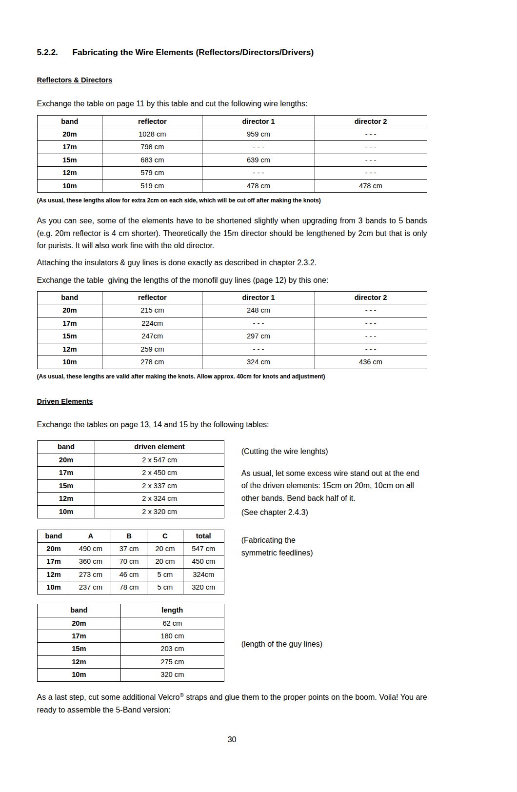5.2.2. Fabricating the Wire Elements (Reflectors/Directors/Drivers)
Reflectors & Directors
Exchange the table on page 11 by this table and cut the following wire lengths:
| band | reflector | director 1 | director 2 |
| --- | --- | --- | --- |
| 20m | 1028 cm | 959 cm | - - - |
| 17m | 798 cm | - - - | - - - |
| 15m | 683 cm | 639 cm | - - - |
| 12m | 579 cm | - - - | - - - |
| 10m | 519 cm | 478 cm | 478 cm |
(As usual, these lengths allow for extra 2cm on each side, which will be cut off after making the knots)
As you can see, some of the elements have to be shortened slightly when upgrading from 3 bands to 5 bands (e.g. 20m reflector is 4 cm shorter). Theoretically the 15m director should be lengthened by 2cm but that is only for purists. It will also work fine with the old director.
Attaching the insulators & guy lines is done exactly as described in chapter 2.3.2.
Exchange the table giving the lengths of the monofil guy lines (page 12) by this one:
| band | reflector | director 1 | director 2 |
| --- | --- | --- | --- |
| 20m | 215 cm | 248 cm | - - - |
| 17m | 224cm | - - - | - - - |
| 15m | 247cm | 297 cm | - - - |
| 12m | 259 cm | - - - | - - - |
| 10m | 278 cm | 324 cm | 436 cm |
(As usual, these lengths are valid after making the knots. Allow approx. 40cm for knots and adjustment)
Driven Elements
Exchange the tables on page 13, 14 and 15 by the following tables:
| / band / driven element / / --- / --- / / 20m / 2 x 547 cm / / 17m / 2 x 450 cm / / 15m / 2 x 337 cm / / 12m / 2 x 324 cm / / 10m / 2 x 320 cm / | (Cutting the wire lenghts) As usual, let some excess wire stand out at the end of the driven elements: 15cm on 20m, 10cm on all other bands. Bend back half of it. (See chapter 2.4.3) |
| / band / A / B / C / total / / --- / --- / --- / --- / --- / / 20m / 490 cm / 37 cm / 20 cm / 547 cm / / 17m / 360 cm / 70 cm / 20 cm / 450 cm / / 12m / 273 cm / 46 cm / 5 cm / 324cm / / 10m / 237 cm / 78 cm / 5 cm / 320 cm / | (Fabricating the symmetric feedlines) |
| / band / length / / --- / --- / / 20m / 62 cm / / 17m / 180 cm / / 15m / 203 cm / / 12m / 275 cm / / 10m / 320 cm / | (length of the guy lines) |
As a last step, cut some additional Velcro® straps and glue them to the proper points on the boom. Voila! You are ready to assemble the 5-Band version:
30